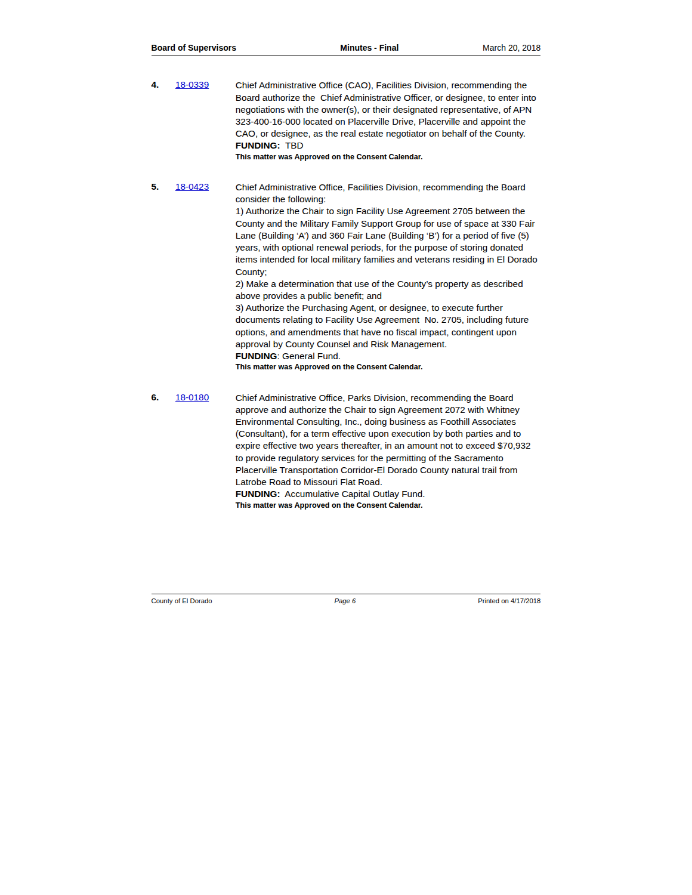Board of Supervisors
Minutes - Final
March 20, 2018
4.
18-0339
Chief Administrative Office (CAO), Facilities Division, recommending the Board authorize the Chief Administrative Officer, or designee, to enter into negotiations with the owner(s), or their designated representative, of APN 323-400-16-000 located on Placerville Drive, Placerville and appoint the CAO, or designee, as the real estate negotiator on behalf of the County.
FUNDING: TBD
This matter was Approved on the Consent Calendar.
5.
18-0423
Chief Administrative Office, Facilities Division, recommending the Board consider the following:
1) Authorize the Chair to sign Facility Use Agreement 2705 between the County and the Military Family Support Group for use of space at 330 Fair Lane (Building ‘A’) and 360 Fair Lane (Building ‘B’) for a period of five (5) years, with optional renewal periods, for the purpose of storing donated items intended for local military families and veterans residing in El Dorado County;
2) Make a determination that use of the County’s property as described above provides a public benefit; and
3) Authorize the Purchasing Agent, or designee, to execute further documents relating to Facility Use Agreement No. 2705, including future options, and amendments that have no fiscal impact, contingent upon approval by County Counsel and Risk Management.
FUNDING: General Fund.
This matter was Approved on the Consent Calendar.
6.
18-0180
Chief Administrative Office, Parks Division, recommending the Board approve and authorize the Chair to sign Agreement 2072 with Whitney Environmental Consulting, Inc., doing business as Foothill Associates (Consultant), for a term effective upon execution by both parties and to expire effective two years thereafter, in an amount not to exceed $70,932 to provide regulatory services for the permitting of the Sacramento Placerville Transportation Corridor-El Dorado County natural trail from Latrobe Road to Missouri Flat Road.
FUNDING: Accumulative Capital Outlay Fund.
This matter was Approved on the Consent Calendar.
County of El Dorado
Page 6
Printed on 4/17/2018